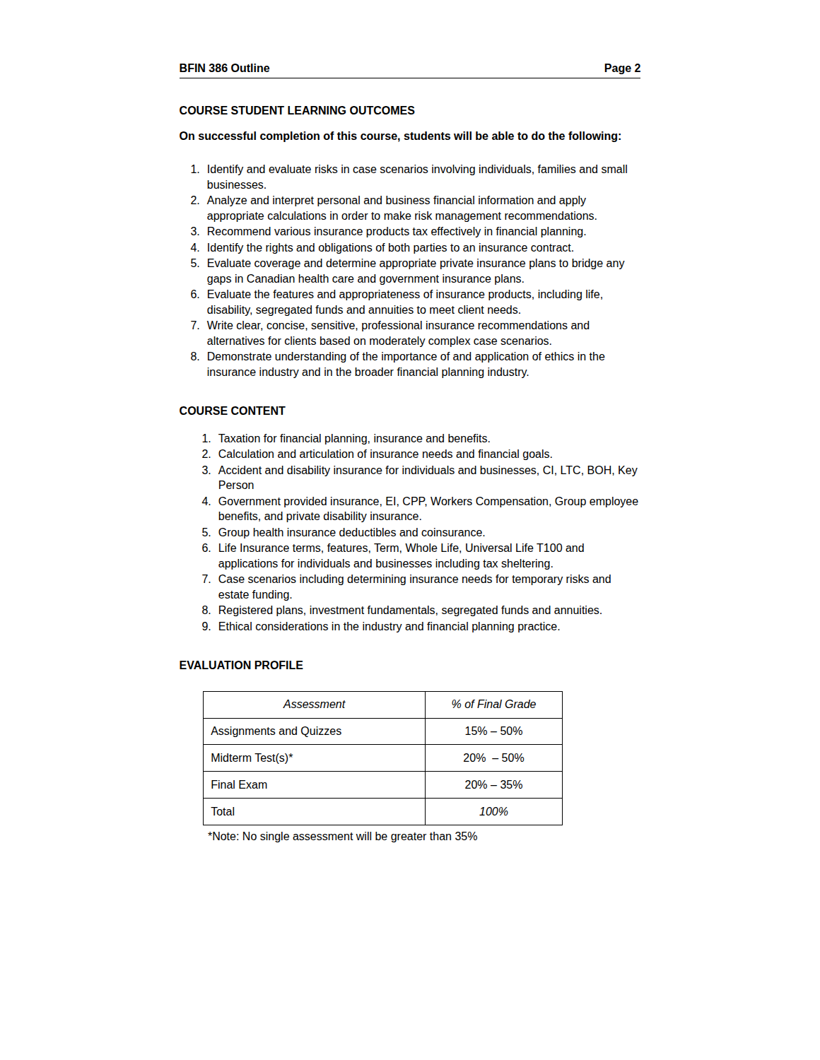BFIN 386 Outline Page 2
COURSE STUDENT LEARNING OUTCOMES
On successful completion of this course, students will be able to do the following:
Identify and evaluate risks in case scenarios involving individuals, families and small businesses.
Analyze and interpret personal and business financial information and apply appropriate calculations in order to make risk management recommendations.
Recommend various insurance products tax effectively in financial planning.
Identify the rights and obligations of both parties to an insurance contract.
Evaluate coverage and determine appropriate private insurance plans to bridge any gaps in Canadian health care and government insurance plans.
Evaluate the features and appropriateness of insurance products, including life, disability, segregated funds and annuities to meet client needs.
Write clear, concise, sensitive, professional insurance recommendations and alternatives for clients based on moderately complex case scenarios.
Demonstrate understanding of the importance of and application of ethics in the insurance industry and in the broader financial planning industry.
COURSE CONTENT
Taxation for financial planning, insurance and benefits.
Calculation and articulation of insurance needs and financial goals.
Accident and disability insurance for individuals and businesses, CI, LTC, BOH, Key Person
Government provided insurance, EI, CPP, Workers Compensation, Group employee benefits, and private disability insurance.
Group health insurance deductibles and coinsurance.
Life Insurance terms, features, Term, Whole Life, Universal Life T100 and applications for individuals and businesses including tax sheltering.
Case scenarios including determining insurance needs for temporary risks and estate funding.
Registered plans, investment fundamentals, segregated funds and annuities.
Ethical considerations in the industry and financial planning practice.
EVALUATION PROFILE
| Assessment | % of Final Grade |
| Assignments and Quizzes | 15% – 50% |
| Midterm Test(s)* | 20% – 50% |
| Final Exam | 20% – 35% |
| Total | 100% |
*Note: No single assessment will be greater than 35%